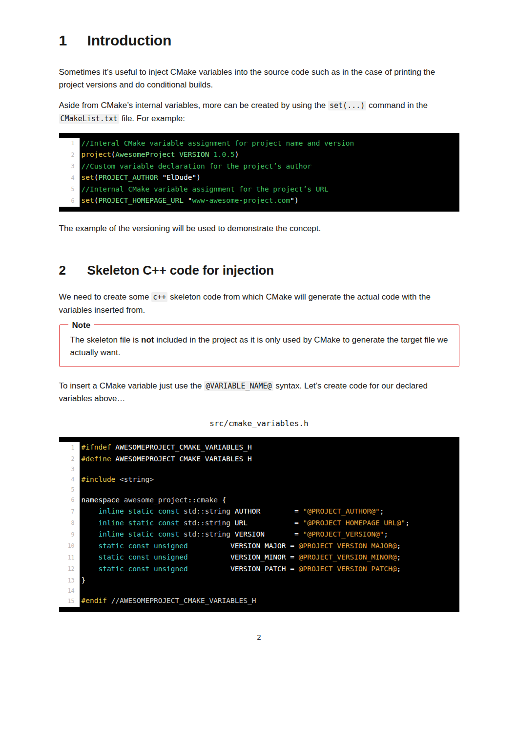1 Introduction
Sometimes it’s useful to inject CMake variables into the source code such as in the case of printing the project versions and do conditional builds.
Aside from CMake’s internal variables, more can be created by using the set(...) command in the CMakeList.txt file. For example:
| 1 | //Interal CMake variable assignment for project name and version |
| 2 | project ( AwesomeProject VERSION 1.0.5 ) |
| 3 | //Custom variable declaration for the project’s author |
| 4 | set ( PROJECT_AUTHOR "ElDude" ) |
| 5 | //Internal CMake variable assignment for the project’s URL |
| 6 | set ( PROJECT_HOMEPAGE_URL " www-awesome-project.com ") |
The example of the versioning will be used to demonstrate the concept.
2 Skeleton C++ code for injection
We need to create some c++ skeleton code from which CMake will generate the actual code with the variables inserted from.
Note
The skeleton file is not included in the project as it is only used by CMake to generate the target file we actually want.
To insert a CMake variable just use the @VARIABLE_NAME@ syntax. Let’s create code for our declared variables above…
src/cmake_variables.h
| 1 | #ifndef AWESOMEPROJECT_CMAKE_VARIABLES_H |
| 2 | #define AWESOMEPROJECT_CMAKE_VARIABLES_H |
| 3 | |
| 4 | #include <string> |
| 5 | |
| 6 | namespace awesome_project :: cmake { |
| 7 | inline static const std::string AUTHOR = "@PROJECT_AUTHOR@" ; |
| 8 | inline static const std::string URL = "@PROJECT_HOMEPAGE_URL@" ; |
| 9 | inline static const std::string VERSION = "@PROJECT_VERSION@" ; |
| 10 | static const unsigned VERSION_MAJOR = @PROJECT_VERSION_MAJOR@ ; |
| 11 | static const unsigned VERSION_MINOR = @PROJECT_VERSION_MINOR@ ; |
| 12 | static const unsigned VERSION_PATCH = @PROJECT_VERSION_PATCH@ ; |
| 13 | } |
| 14 | |
| 15 | #endif //AWESOMEPROJECT_CMAKE_VARIABLES_H |
2